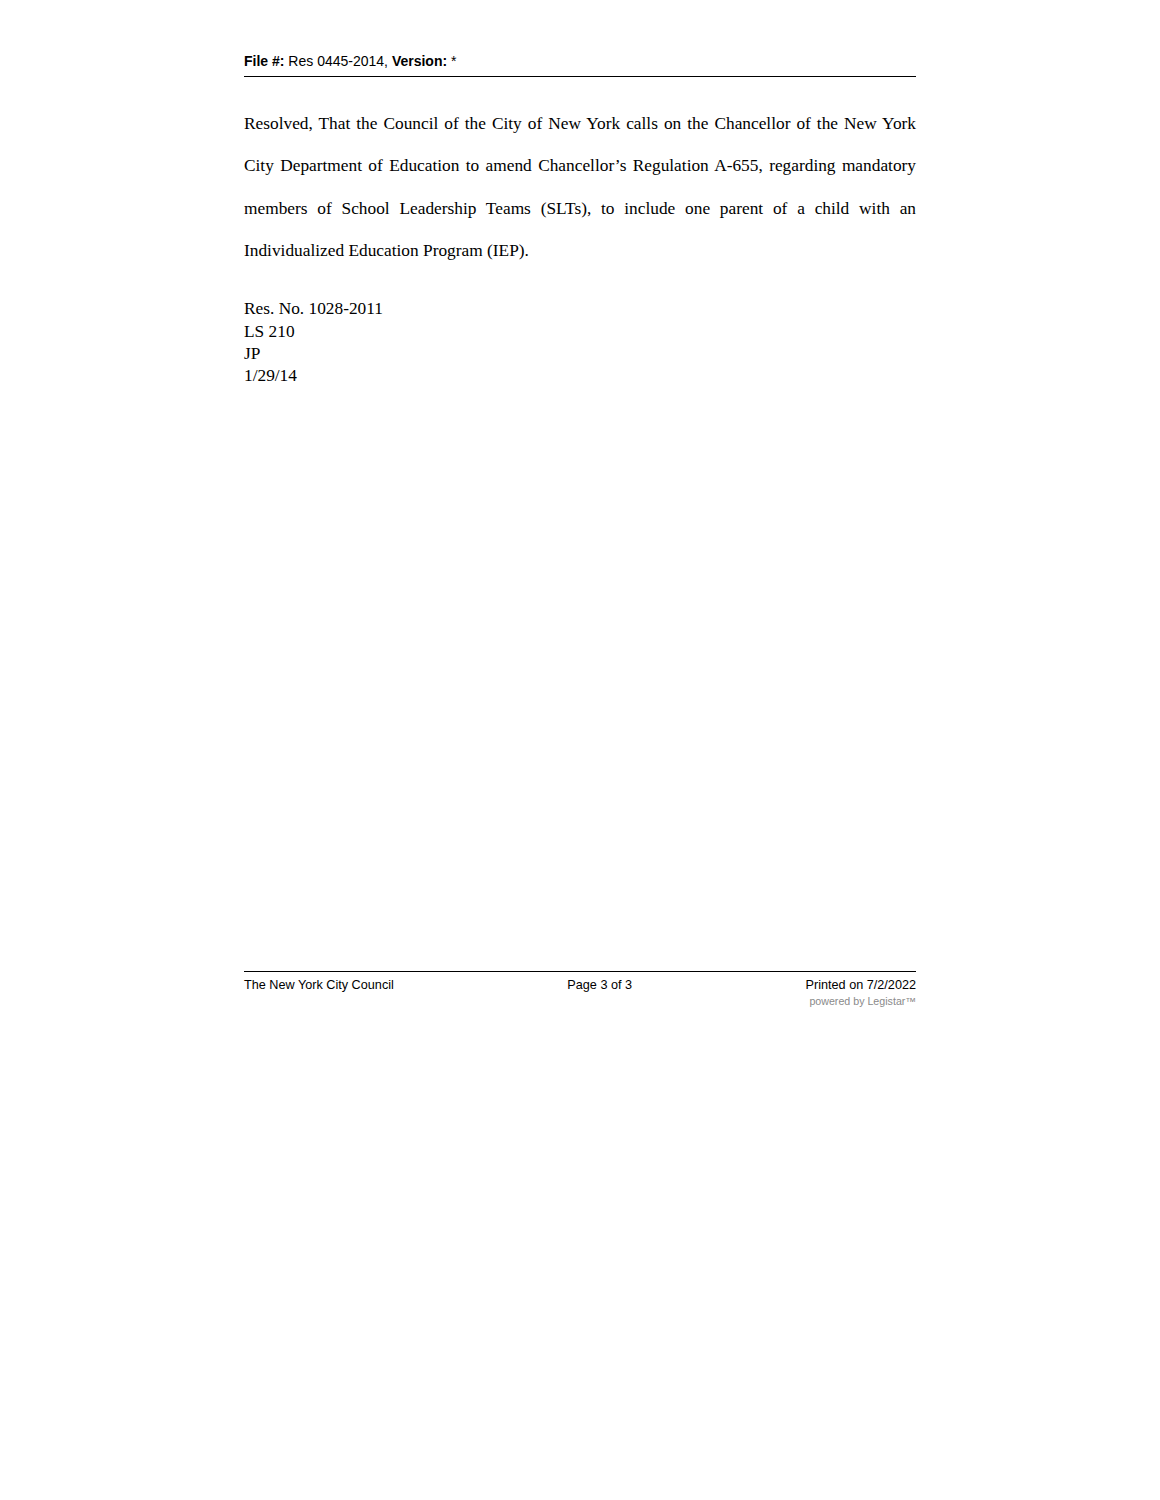File #: Res 0445-2014, Version: *
Resolved, That the Council of the City of New York calls on the Chancellor of the New York City Department of Education to amend Chancellor’s Regulation A-655, regarding mandatory members of School Leadership Teams (SLTs), to include one parent of a child with an Individualized Education Program (IEP).
Res. No. 1028-2011
LS 210
JP
1/29/14
The New York City Council
Page 3 of 3
Printed on 7/2/2022 powered by Legistar™